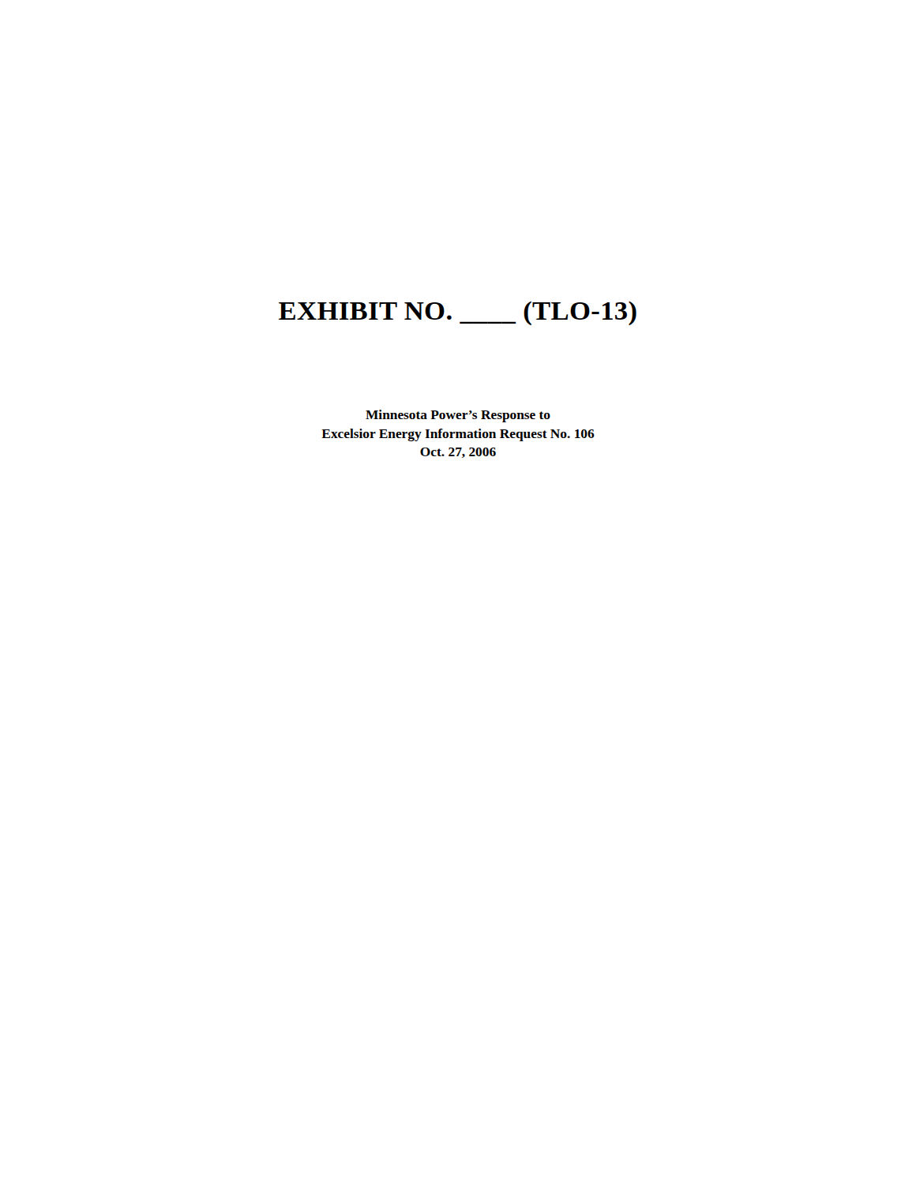EXHIBIT NO. ____ (TLO-13)
Minnesota Power’s Response to
Excelsior Energy Information Request No. 106
Oct. 27, 2006